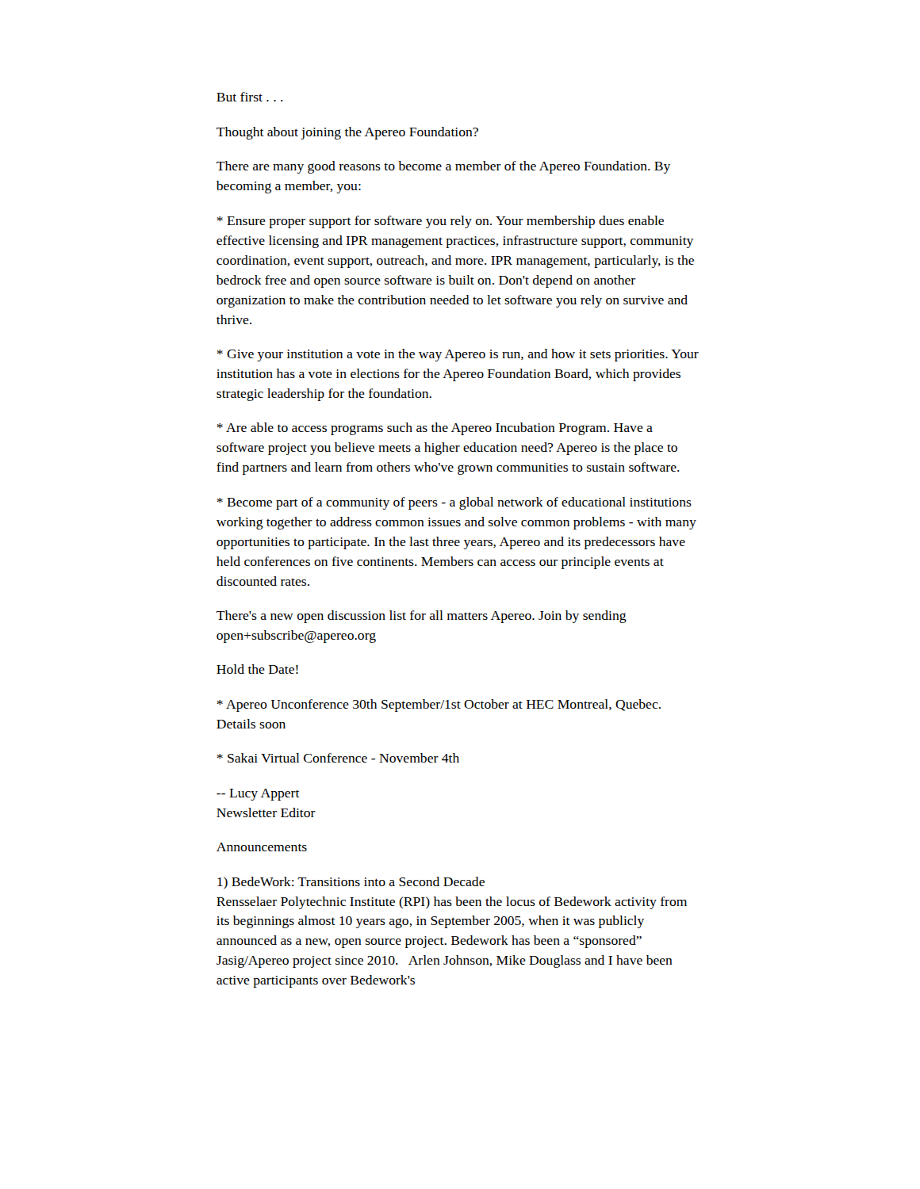But first . . .
Thought about joining the Apereo Foundation?
There are many good reasons to become a member of the Apereo Foundation. By becoming a member, you:
* Ensure proper support for software you rely on. Your membership dues enable effective licensing and IPR management practices, infrastructure support, community coordination, event support, outreach, and more. IPR management, particularly, is the bedrock free and open source software is built on. Don't depend on another organization to make the contribution needed to let software you rely on survive and thrive.
* Give your institution a vote in the way Apereo is run, and how it sets priorities. Your institution has a vote in elections for the Apereo Foundation Board, which provides strategic leadership for the foundation.
* Are able to access programs such as the Apereo Incubation Program. Have a software project you believe meets a higher education need? Apereo is the place to find partners and learn from others who've grown communities to sustain software.
* Become part of a community of peers - a global network of educational institutions working together to address common issues and solve common problems - with many opportunities to participate. In the last three years, Apereo and its predecessors have held conferences on five continents. Members can access our principle events at discounted rates.
There's a new open discussion list for all matters Apereo. Join by sending open+subscribe@apereo.org
Hold the Date!
* Apereo Unconference 30th September/1st October at HEC Montreal, Quebec. Details soon
* Sakai Virtual Conference - November 4th
-- Lucy Appert
Newsletter Editor
Announcements
1) BedeWork: Transitions into a Second Decade
Rensselaer Polytechnic Institute (RPI) has been the locus of Bedework activity from its beginnings almost 10 years ago, in September 2005, when it was publicly announced as a new, open source project. Bedework has been a “sponsored” Jasig/Apereo project since 2010. Arlen Johnson, Mike Douglass and I have been active participants over Bedework's